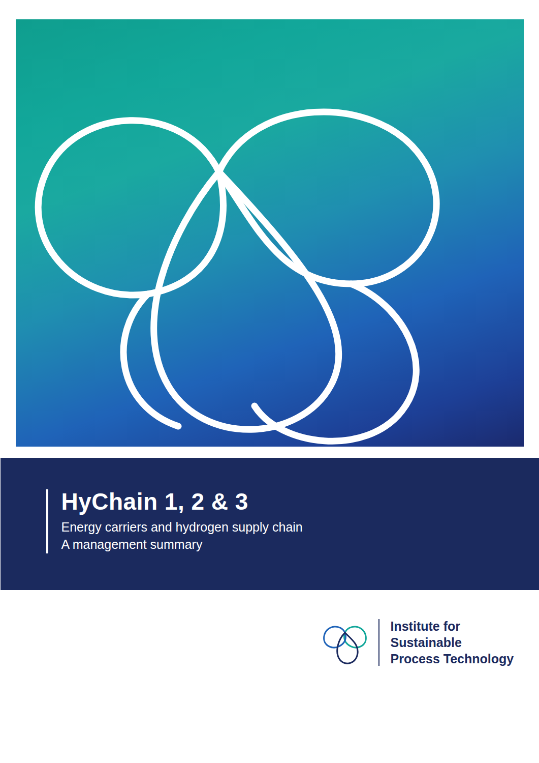HyChain 1, 2 & 3
Energy carriers and hydrogen supply chain
A management summary
Institute for
Sustainable
Process Technology